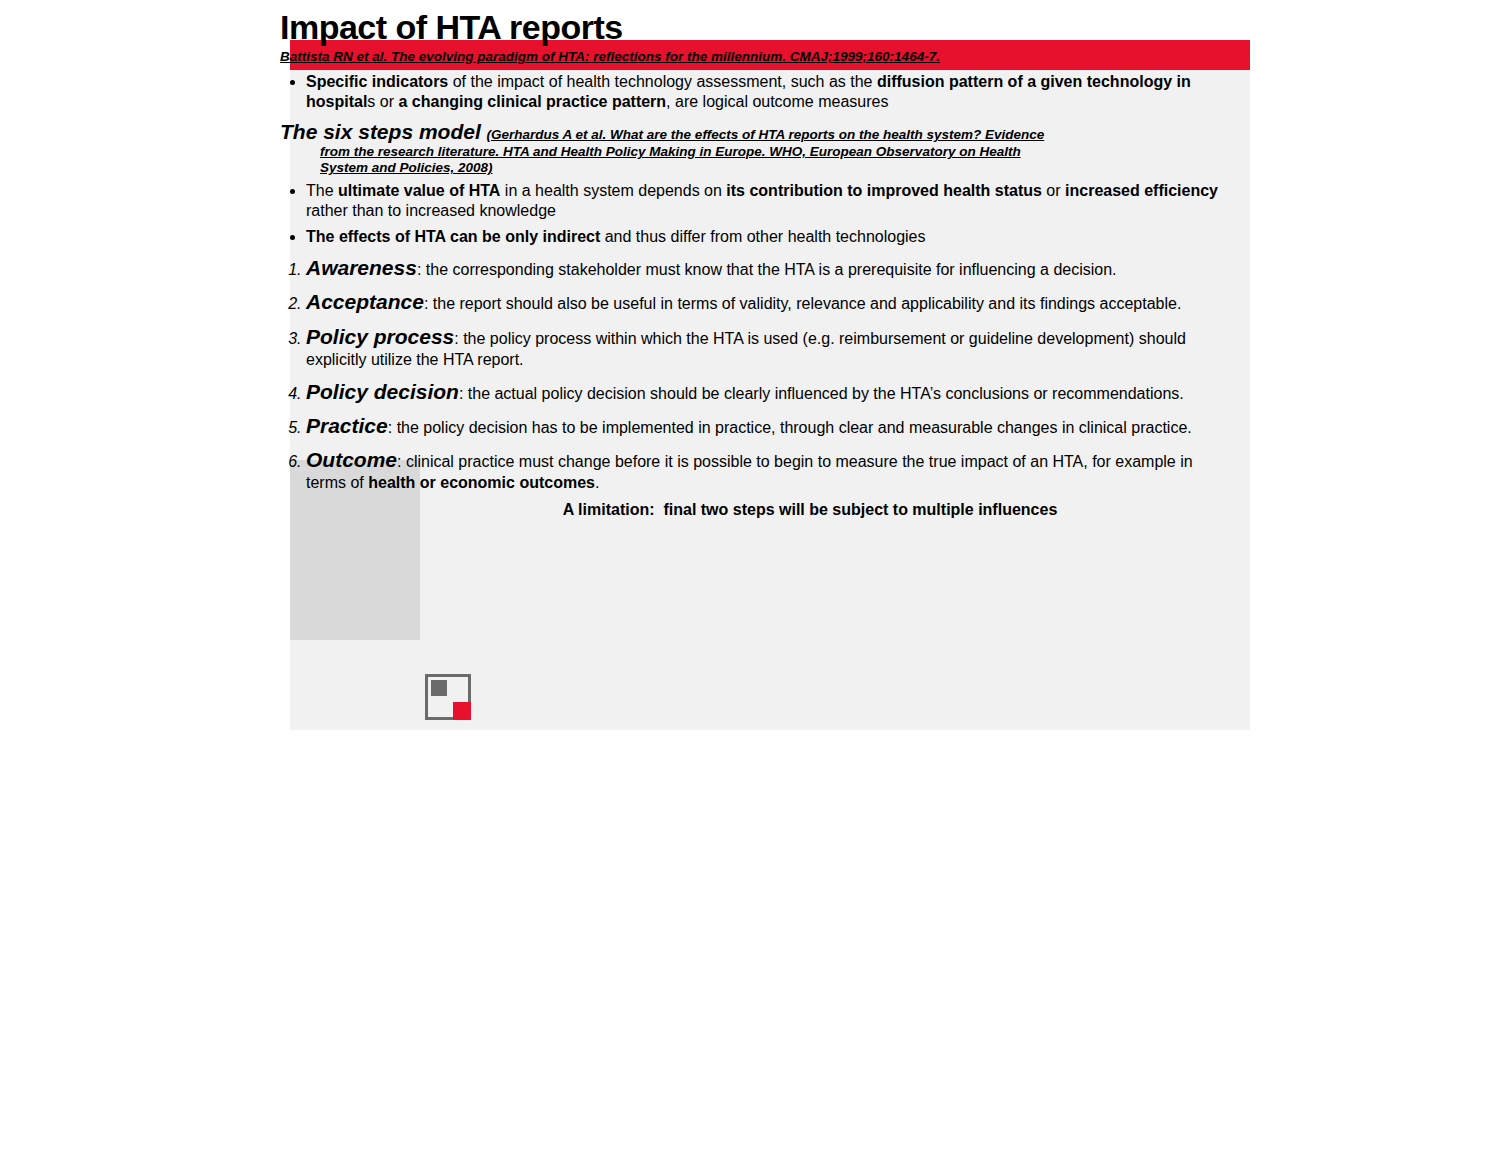Impact of HTA reports
Battista RN et al. The evolving paradigm of HTA: reflections for the millennium. CMAJ;1999;160:1464-7.
Specific indicators of the impact of health technology assessment, such as the diffusion pattern of a given technology in hospitals or a changing clinical practice pattern, are logical outcome measures
The six steps model (Gerhardus A et al. What are the effects of HTA reports on the health system? Evidence from the research literature. HTA and Health Policy Making in Europe. WHO, European Observatory on Health System and Policies, 2008)
The ultimate value of HTA in a health system depends on its contribution to improved health status or increased efficiency rather than to increased knowledge
The effects of HTA can be only indirect and thus differ from other health technologies
Awareness: the corresponding stakeholder must know that the HTA is a prerequisite for influencing a decision.
Acceptance: the report should also be useful in terms of validity, relevance and applicability and its findings acceptable.
Policy process: the policy process within which the HTA is used (e.g. reimbursement or guideline development) should explicitly utilize the HTA report.
Policy decision: the actual policy decision should be clearly influenced by the HTA’s conclusions or recommendations.
Practice: the policy decision has to be implemented in practice, through clear and measurable changes in clinical practice.
Outcome: clinical practice must change before it is possible to begin to measure the true impact of an HTA, for example in terms of health or economic outcomes.
A limitation: final two steps will be subject to multiple influences